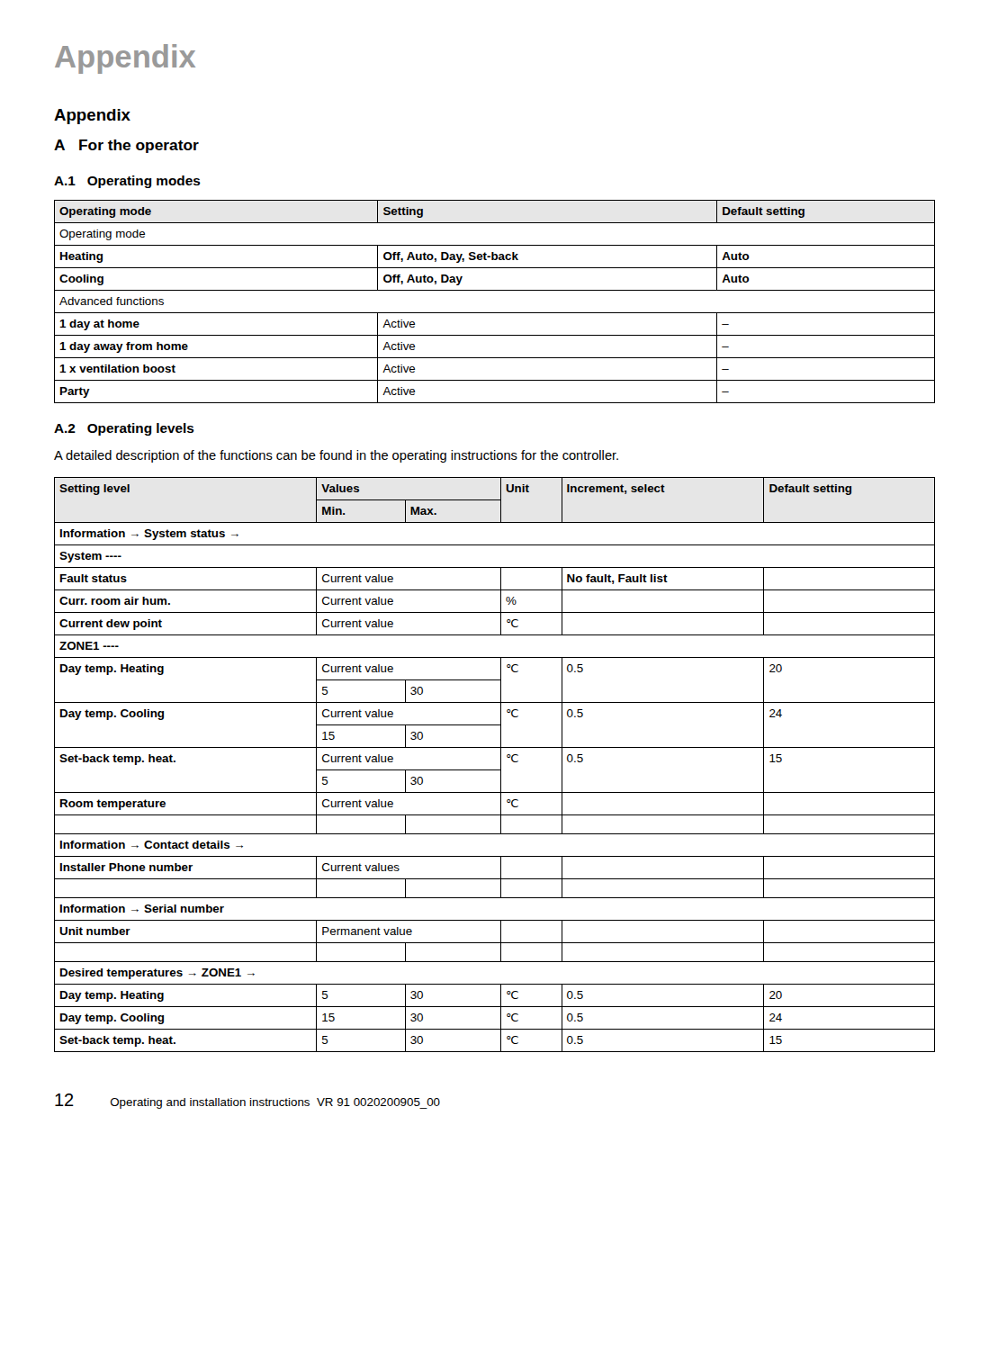Appendix
Appendix
A For the operator
A.1 Operating modes
| Operating mode | Setting | Default setting |
| --- | --- | --- |
| Operating mode |
| Heating | Off, Auto, Day, Set-back | Auto |
| Cooling | Off, Auto, Day | Auto |
| Advanced functions |
| 1 day at home | Active | – |
| 1 day away from home | Active | – |
| 1 x ventilation boost | Active | – |
| Party | Active | – |
A.2 Operating levels
A detailed description of the functions can be found in the operating instructions for the controller.
| Setting level | Values | Unit | Increment, select | Default setting |
| --- | --- | --- | --- | --- |
| Min. | Max. |
| Information → System status → |
| System ---- |
| Fault status | Current value | | No fault, Fault list | |
| Curr. room air hum. | Current value | % | | |
| Current dew point | Current value | ℃ | | |
| ZONE1 ---- |
| Day temp. Heating | Current value | ℃ | 0.5 | 20 |
| 5 | 30 |
| Day temp. Cooling | Current value | ℃ | 0.5 | 24 |
| 15 | 30 |
| Set-back temp. heat. | Current value | ℃ | 0.5 | 15 |
| 5 | 30 |
| Room temperature | Current value | ℃ | | |
| Information → Contact details → |
| Installer Phone number | Current values | | | |
| Information → Serial number |
| Unit number | Permanent value | | | |
| Desired temperatures → ZONE1 → |
| Day temp. Heating | 5 | 30 | ℃ | 0.5 | 20 |
| Day temp. Cooling | 15 | 30 | ℃ | 0.5 | 24 |
| Set-back temp. heat. | 5 | 30 | ℃ | 0.5 | 15 |
12 Operating and installation instructions VR 91 0020200905_00